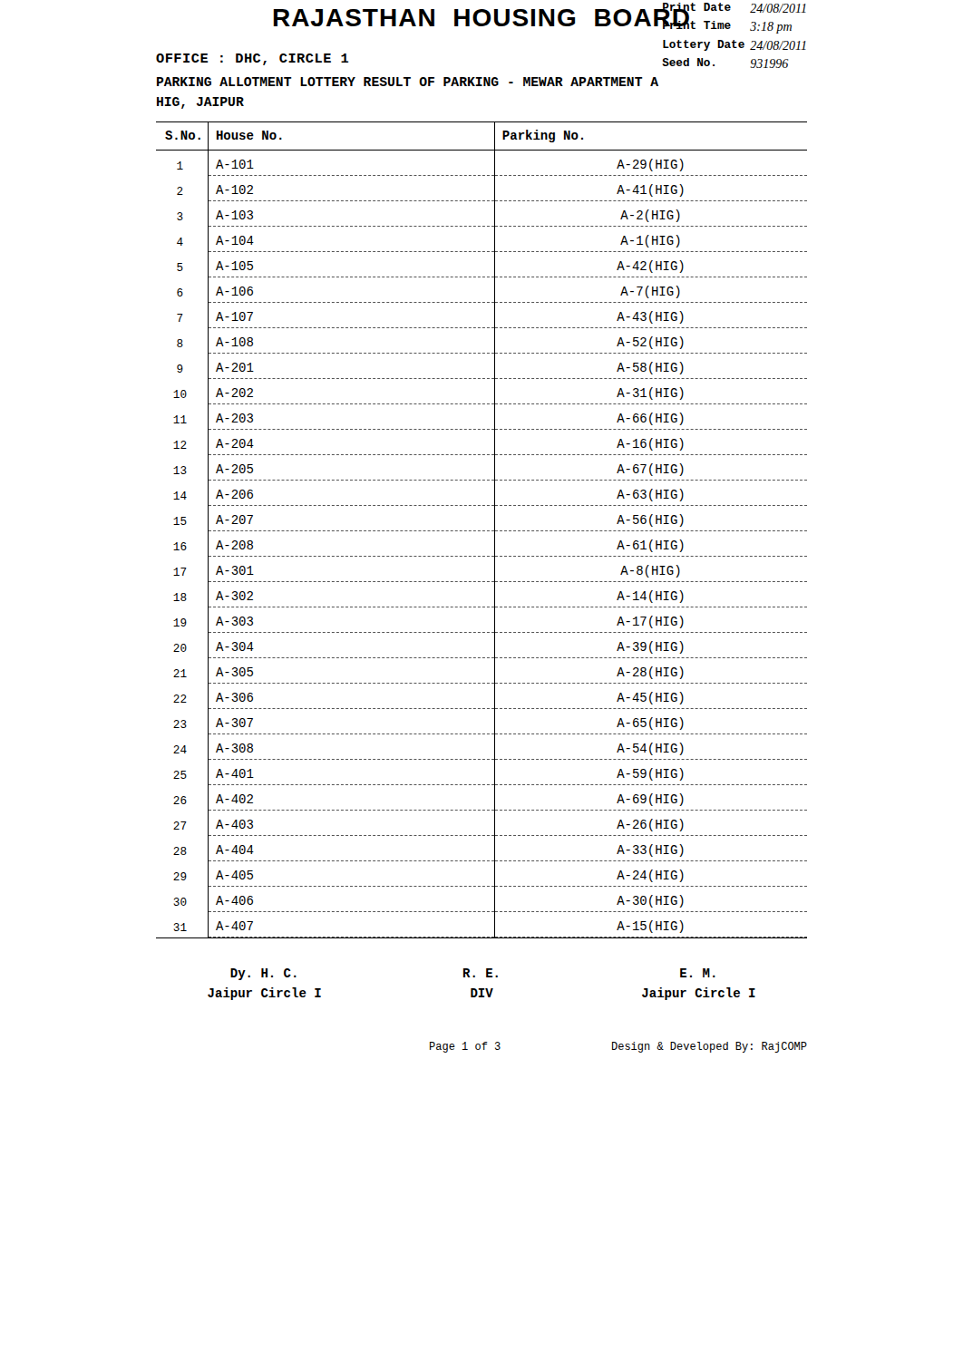| Print Date | 24/08/2011 |
| Print Time | 3:18 pm |
| Lottery Date | 24/08/2011 |
| Seed No. | 931996 |
RAJASTHAN HOUSING BOARD
OFFICE : DHC, CIRCLE 1
PARKING ALLOTMENT LOTTERY RESULT OF PARKING - MEWAR APARTMENT A HIG, JAIPUR
| S.No. | House No. | Parking No. |
| --- | --- | --- |
| 1 | A-101 | A-29(HIG) |
| 2 | A-102 | A-41(HIG) |
| 3 | A-103 | A-2(HIG) |
| 4 | A-104 | A-1(HIG) |
| 5 | A-105 | A-42(HIG) |
| 6 | A-106 | A-7(HIG) |
| 7 | A-107 | A-43(HIG) |
| 8 | A-108 | A-52(HIG) |
| 9 | A-201 | A-58(HIG) |
| 10 | A-202 | A-31(HIG) |
| 11 | A-203 | A-66(HIG) |
| 12 | A-204 | A-16(HIG) |
| 13 | A-205 | A-67(HIG) |
| 14 | A-206 | A-63(HIG) |
| 15 | A-207 | A-56(HIG) |
| 16 | A-208 | A-61(HIG) |
| 17 | A-301 | A-8(HIG) |
| 18 | A-302 | A-14(HIG) |
| 19 | A-303 | A-17(HIG) |
| 20 | A-304 | A-39(HIG) |
| 21 | A-305 | A-28(HIG) |
| 22 | A-306 | A-45(HIG) |
| 23 | A-307 | A-65(HIG) |
| 24 | A-308 | A-54(HIG) |
| 25 | A-401 | A-59(HIG) |
| 26 | A-402 | A-69(HIG) |
| 27 | A-403 | A-26(HIG) |
| 28 | A-404 | A-33(HIG) |
| 29 | A-405 | A-24(HIG) |
| 30 | A-406 | A-30(HIG) |
| 31 | A-407 | A-15(HIG) |
Dy. H. C.
Jaipur Circle I
R. E.
DIV
E. M.
Jaipur Circle I
Page 1 of 3
Design & Developed By: RajCOMP